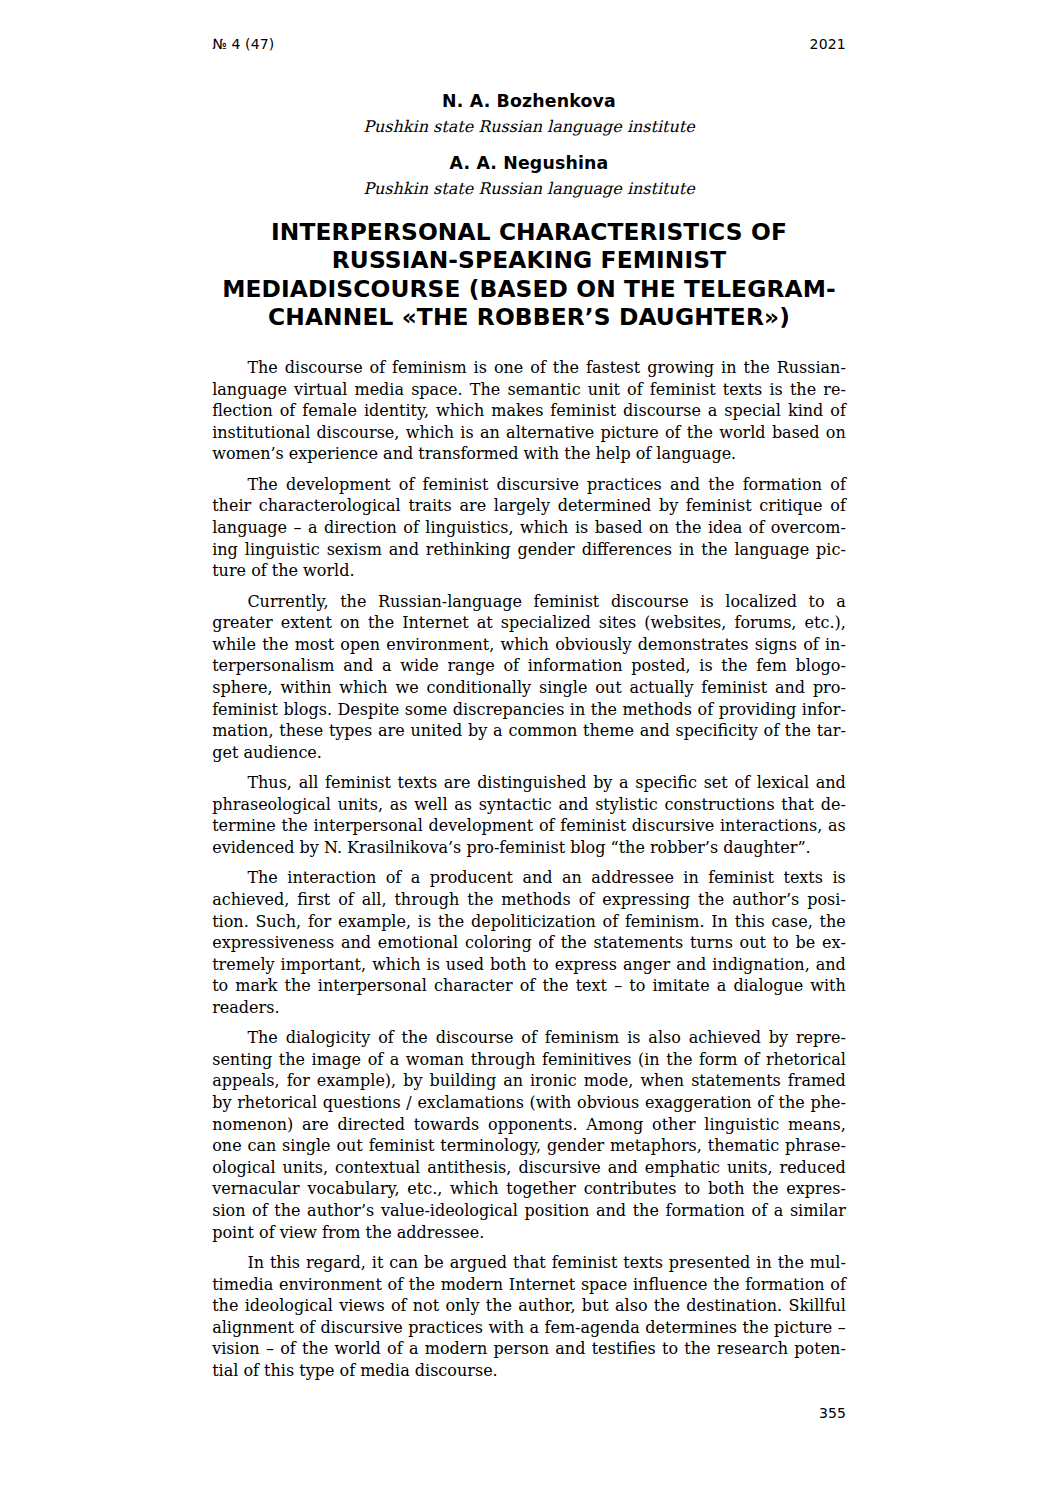№ 4 (47) 2021
N. A. Bozhenkova
Pushkin state Russian language institute
A. A. Negushina
Pushkin state Russian language institute
Interpersonal characteristics of Russian-speaking feminist mediadiscourse (based on the telegram-channel «the robber’s daughter»)
The discourse of feminism is one of the fastest growing in the Russian-language virtual media space. The semantic unit of feminist texts is the reflection of female identity, which makes feminist discourse a special kind of institutional discourse, which is an alternative picture of the world based on women’s experience and transformed with the help of language.
The development of feminist discursive practices and the formation of their characterological traits are largely determined by feminist critique of language – a direction of linguistics, which is based on the idea of overcoming linguistic sexism and rethinking gender differences in the language picture of the world.
Currently, the Russian-language feminist discourse is localized to a greater extent on the Internet at specialized sites (websites, forums, etc.), while the most open environment, which obviously demonstrates signs of interpersonalism and a wide range of information posted, is the fem blogosphere, within which we conditionally single out actually feminist and pro-feminist blogs. Despite some discrepancies in the methods of providing information, these types are united by a common theme and specificity of the target audience.
Thus, all feminist texts are distinguished by a specific set of lexical and phraseological units, as well as syntactic and stylistic constructions that determine the interpersonal development of feminist discursive interactions, as evidenced by N. Krasilnikova’s pro-feminist blog “the robber’s daughter”.
The interaction of a producent and an addressee in feminist texts is achieved, first of all, through the methods of expressing the author’s position. Such, for example, is the depoliticization of feminism. In this case, the expressiveness and emotional coloring of the statements turns out to be extremely important, which is used both to express anger and indignation, and to mark the interpersonal character of the text – to imitate a dialogue with readers.
The dialogicity of the discourse of feminism is also achieved by representing the image of a woman through feminitives (in the form of rhetorical appeals, for example), by building an ironic mode, when statements framed by rhetorical questions / exclamations (with obvious exaggeration of the phenomenon) are directed towards opponents. Among other linguistic means, one can single out feminist terminology, gender metaphors, thematic phraseological units, contextual antithesis, discursive and emphatic units, reduced vernacular vocabulary, etc., which together contributes to both the expression of the author’s value-ideological position and the formation of a similar point of view from the addressee.
In this regard, it can be argued that feminist texts presented in the multimedia environment of the modern Internet space influence the formation of the ideological views of not only the author, but also the destination. Skillful alignment of discursive practices with a fem-agenda determines the picture – vision – of the world of a modern person and testifies to the research potential of this type of media discourse.
355